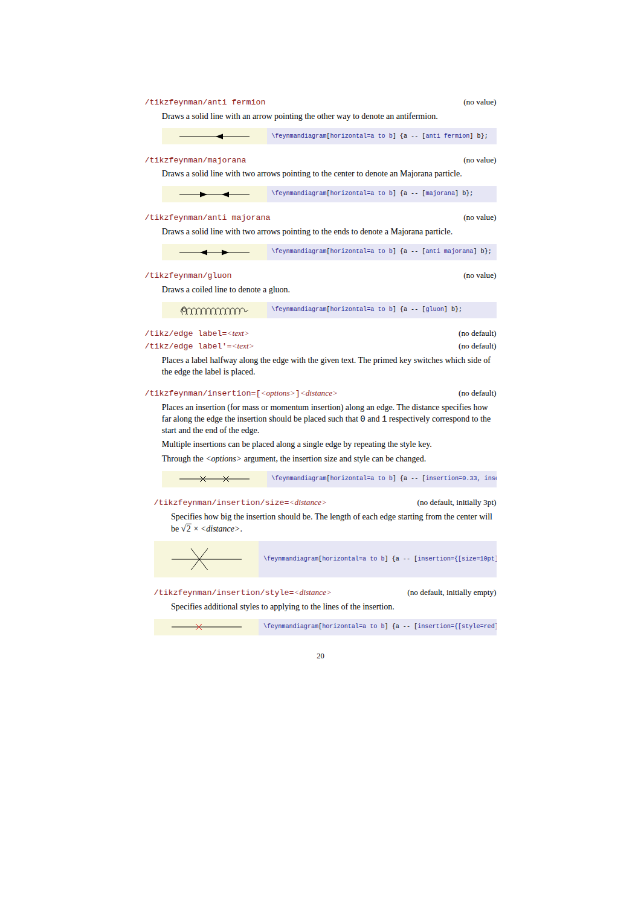/tikzfeynman/anti fermion (no value)
Draws a solid line with an arrow pointing the other way to denote an antifermion.
\feynmandiagram [horizontal=a to b] {a -- [anti fermion] b};
/tikzfeynman/majorana (no value)
Draws a solid line with two arrows pointing to the center to denote an Majorana particle.
\feynmandiagram [horizontal=a to b] {a -- [majorana] b};
/tikzfeynman/anti majorana (no value)
Draws a solid line with two arrows pointing to the ends to denote a Majorana particle.
\feynmandiagram [horizontal=a to b] {a -- [anti majorana] b};
/tikzfeynman/gluon (no value)
Draws a coiled line to denote a gluon.
\feynmandiagram [horizontal=a to b] {a -- [gluon] b};
/tikz/edge label=<text> (no default)
/tikz/edge label'=<text> (no default)
Places a label halfway along the edge with the given text. The primed key switches which side of the edge the label is placed.
/tikzfeynman/insertion=[<options>]<distance> (no default)
Places an insertion (for mass or momentum insertion) along an edge. The distance specifies how far along the edge the insertion should be placed such that 0 and 1 respectively correspond to the start and the end of the edge.
Multiple insertions can be placed along a single edge by repeating the style key.
Through the <options> argument, the insertion size and style can be changed.
\feynmandiagram [horizontal=a to b] {a -- [insertion=0.33, insertion=0.67] b};
/tikzfeynman/insertion/size=<distance> (no default, initially 3pt)
Specifies how big the insertion should be. The length of each edge starting from the center will be √2 × <distance>.
\feynmandiagram [horizontal=a to b] {a -- [insertion={[size=10pt]0.4}] b};
/tikzfeynman/insertion/style=<distance> (no default, initially empty)
Specifies additional styles to applying to the lines of the insertion.
\feynmandiagram [horizontal=a to b] {a -- [insertion={[style=red]0.4}] b};
20